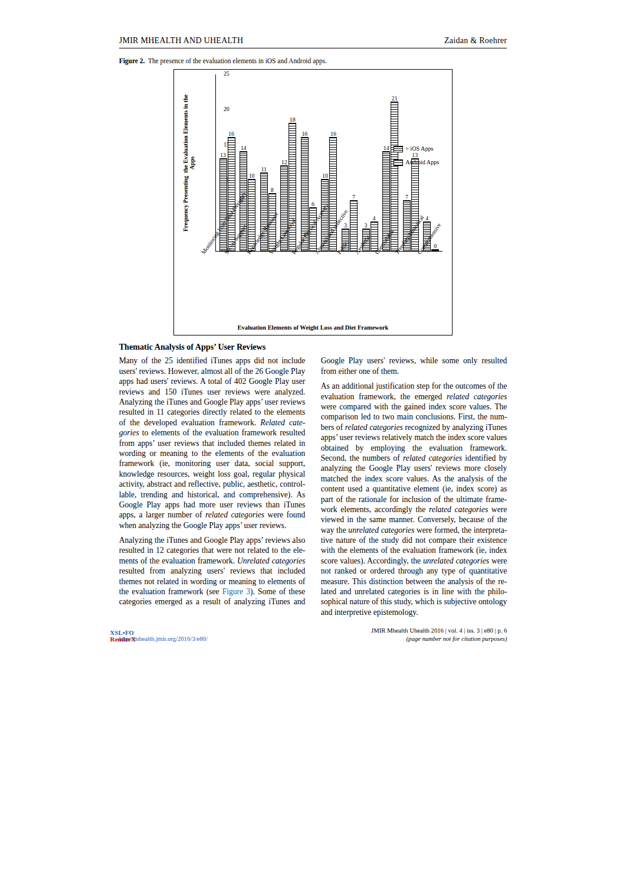JMIR MHEALTH AND UHEALTH
Zaidan & Roehrer
Figure 2. The presence of the evaluation elements in iOS and Android apps.
Frequency Presenting the Evaluation Elements in the
Apps
25
20
15
10
5
0
13
16
14
10
11
8
12
18
16
6
10
16
3
7
3
4
14
21
7
13
4
0
= iOS Apps
Android Apps
Monitoring User Data (Weight)
Social Support
Knowledge Resource
Weight Loss Goal
Regular Physical Activity
Abstract and reflective
Public
Aesthetic
Controllable
Trending/Historical
Comprehensive
Evaluation Elements of Weight Loss and Diet Framework
Thematic Analysis of Apps’ User Reviews
Many of the 25 identified iTunes apps did not include users' reviews. However, almost all of the 26 Google Play apps had users' reviews. A total of 402 Google Play user reviews and 150 iTunes user reviews were analyzed. Analyzing the iTunes and Google Play apps’ user reviews resulted in 11 categories directly related to the elements of the developed evaluation framework. Related categories to elements of the evaluation framework resulted from apps’ user reviews that included themes related in wording or meaning to the elements of the evaluation framework (ie, monitoring user data, social support, knowledge resources, weight loss goal, regular physical activity, abstract and reflective, public, aesthetic, controllable, trending and historical, and comprehensive). As Google Play apps had more user reviews than iTunes apps, a larger number of related categories were found when analyzing the Google Play apps’ user reviews.
Analyzing the iTunes and Google Play apps’ reviews also resulted in 12 categories that were not related to the elements of the evaluation framework. Unrelated categories resulted from analyzing users' reviews that included themes not related in wording or meaning to elements of the evaluation framework (see Figure 3). Some of these categories emerged as a result of analyzing iTunes and Google Play users' reviews, while some only resulted from either one of them.
As an additional justification step for the outcomes of the evaluation framework, the emerged related categories were compared with the gained index score values. The comparison led to two main conclusions. First, the numbers of related categories recognized by analyzing iTunes apps’ user reviews relatively match the index score values obtained by employing the evaluation framework. Second, the numbers of related categories identified by analyzing the Google Play users' reviews more closely matched the index score values. As the analysis of the content used a quantitative element (ie, index score) as part of the rationale for inclusion of the ultimate framework elements, accordingly the related categories were viewed in the same manner. Conversely, because of the way the unrelated categories were formed, the interpretative nature of the study did not compare their existence with the elements of the evaluation framework (ie, index score values). Accordingly, the unrelated categories were not ranked or ordered through any type of quantitative measure. This distinction between the analysis of the related and unrelated categories is in line with the philosophical nature of this study, which is subjective ontology and interpretive epistemology.
XSL•FO
RenderX
http://mhealth.jmir.org/2016/3/e80/
JMIR Mhealth Uhealth 2016 | vol. 4 | iss. 3 | e80 | p. 6
(page number not for citation purposes)